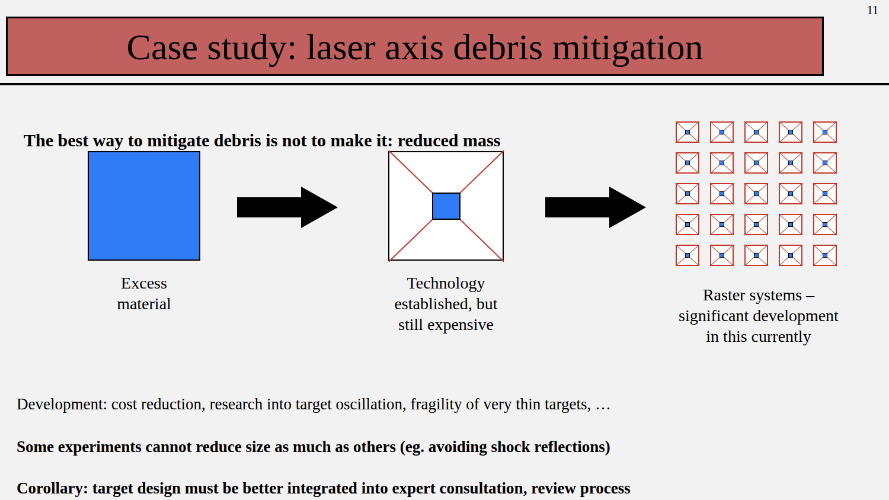11
Case study: laser axis debris mitigation
The best way to mitigate debris is not to make it: reduced mass
Excess
material
Technology
established, but
still expensive
Raster systems –
significant development
in this currently
Development: cost reduction, research into target oscillation, fragility of very thin targets, …
Some experiments cannot reduce size as much as others (eg. avoiding shock reflections)
Corollary: target design must be better integrated into expert consultation, review process